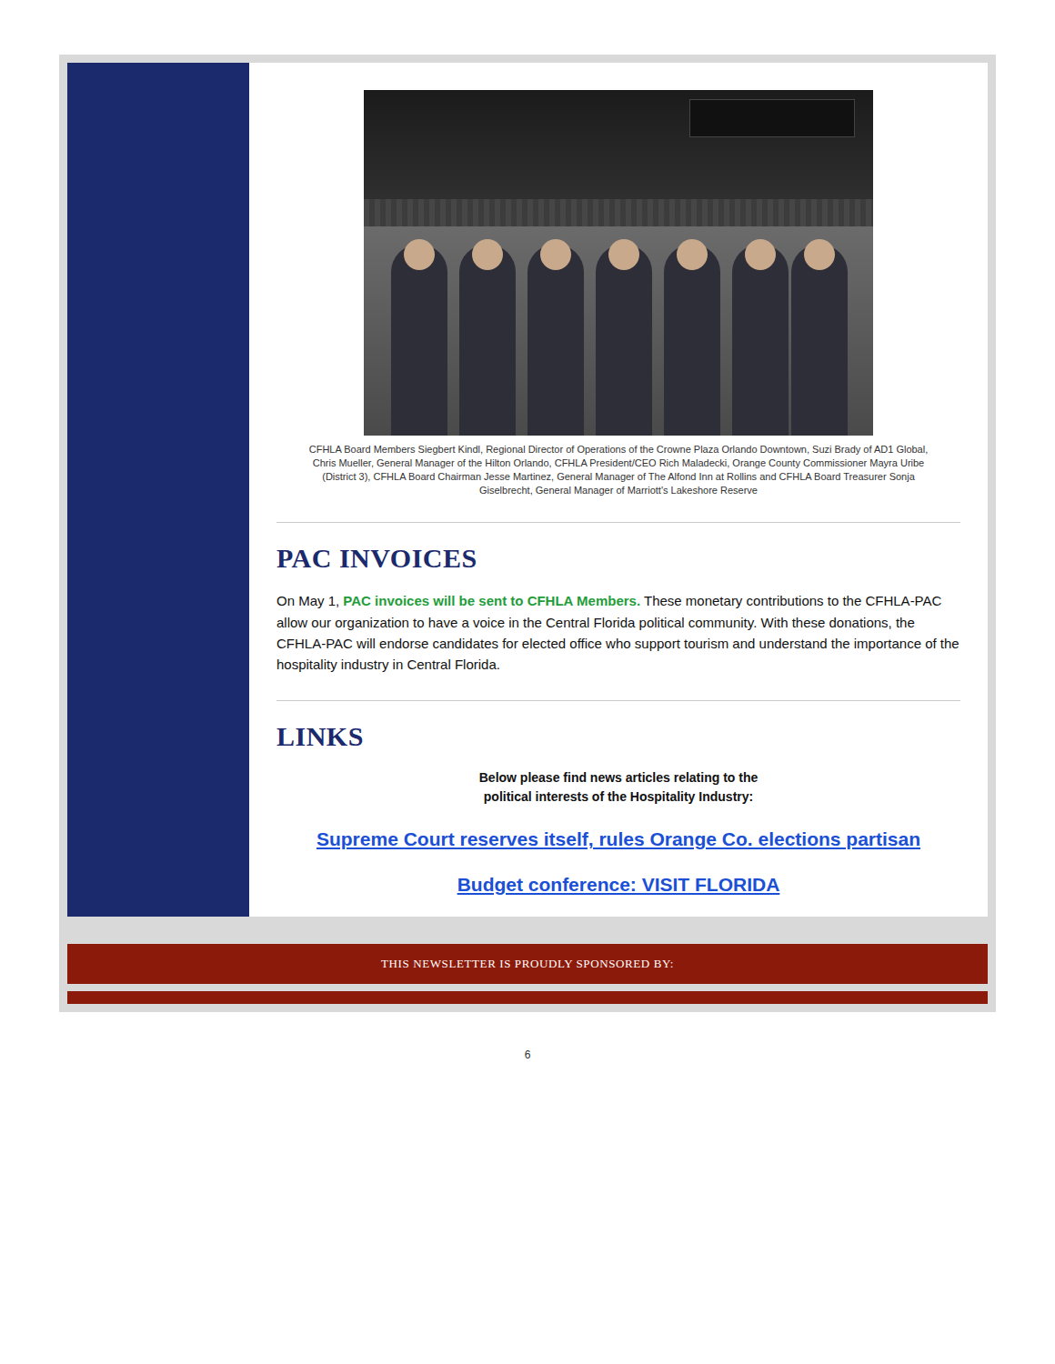CFHLA Board Members Siegbert Kindl, Regional Director of Operations of the Crowne Plaza Orlando Downtown, Suzi Brady of AD1 Global, Chris Mueller, General Manager of the Hilton Orlando, CFHLA President/CEO Rich Maladecki, Orange County Commissioner Mayra Uribe (District 3), CFHLA Board Chairman Jesse Martinez, General Manager of The Alfond Inn at Rollins and CFHLA Board Treasurer Sonja Giselbrecht, General Manager of Marriott's Lakeshore Reserve
PAC INVOICES
On May 1, PAC invoices will be sent to CFHLA Members. These monetary contributions to the CFHLA-PAC allow our organization to have a voice in the Central Florida political community. With these donations, the CFHLA-PAC will endorse candidates for elected office who support tourism and understand the importance of the hospitality industry in Central Florida.
LINKS
Below please find news articles relating to the
political interests of the Hospitality Industry:
Supreme Court reserves itself, rules Orange Co. elections partisan
Budget conference: VISIT FLORIDA
THIS NEWSLETTER IS PROUDLY SPONSORED BY:
6